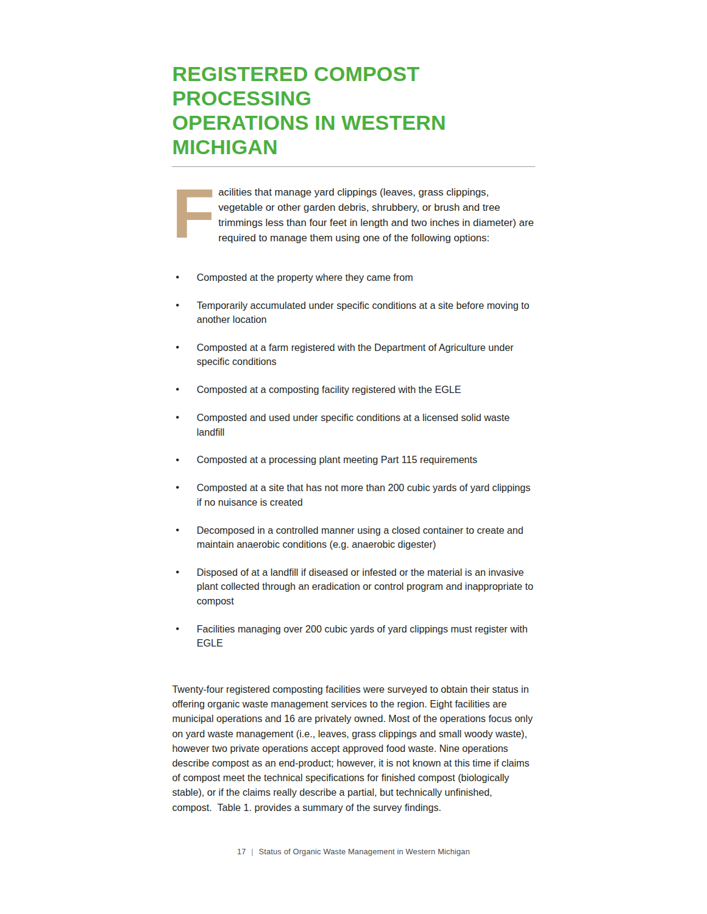Registered Compost Processing
Operations in Western Michigan
Facilities that manage yard clippings (leaves, grass clippings, vegetable or other garden debris, shrubbery, or brush and tree trimmings less than four feet in length and two inches in diameter) are required to manage them using one of the following options:
Composted at the property where they came from
Temporarily accumulated under specific conditions at a site before moving to another location
Composted at a farm registered with the Department of Agriculture under specific conditions
Composted at a composting facility registered with the EGLE
Composted and used under specific conditions at a licensed solid waste landfill
Composted at a processing plant meeting Part 115 requirements
Composted at a site that has not more than 200 cubic yards of yard clippings if no nuisance is created
Decomposed in a controlled manner using a closed container to create and maintain anaerobic conditions (e.g. anaerobic digester)
Disposed of at a landfill if diseased or infested or the material is an invasive plant collected through an eradication or control program and inappropriate to compost
Facilities managing over 200 cubic yards of yard clippings must register with EGLE
Twenty-four registered composting facilities were surveyed to obtain their status in offering organic waste management services to the region. Eight facilities are municipal operations and 16 are privately owned. Most of the operations focus only on yard waste management (i.e., leaves, grass clippings and small woody waste), however two private operations accept approved food waste. Nine operations describe compost as an end-product; however, it is not known at this time if claims of compost meet the technical specifications for finished compost (biologically stable), or if the claims really describe a partial, but technically unfinished, compost. Table 1. provides a summary of the survey findings.
17|Status of Organic Waste Management in Western Michigan